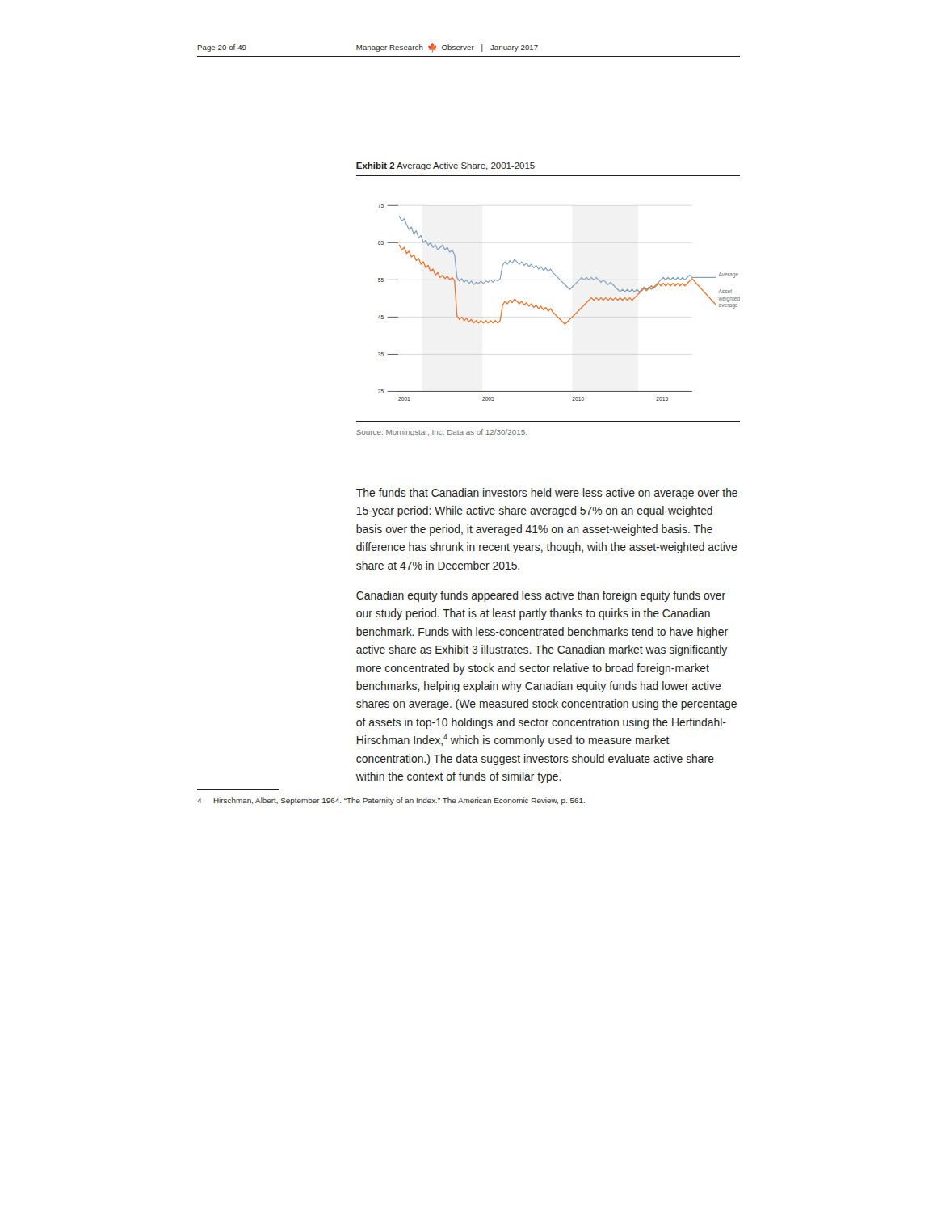Page 20 of 49
Manager Research 🍁 Observer | January 2017
Exhibit 2 Average Active Share, 2001-2015
25 35 45 55 65 75 2001 2005 2010 2015 Average Asset- weighted average
Source: Morningstar, Inc. Data as of 12/30/2015.
The funds that Canadian investors held were less active on average over the 15-year period: While active share averaged 57% on an equal-weighted basis over the period, it averaged 41% on an asset-weighted basis. The difference has shrunk in recent years, though, with the asset-weighted active share at 47% in December 2015.
Canadian equity funds appeared less active than foreign equity funds over our study period. That is at least partly thanks to quirks in the Canadian benchmark. Funds with less-concentrated benchmarks tend to have higher active share as Exhibit 3 illustrates. The Canadian market was significantly more concentrated by stock and sector relative to broad foreign-market benchmarks, helping explain why Canadian equity funds had lower active shares on average. (We measured stock concentration using the percentage of assets in top-10 holdings and sector concentration using the Herfindahl-Hirschman Index,4 which is commonly used to measure market concentration.) The data suggest investors should evaluate active share within the context of funds of similar type.
4
Hirschman, Albert, September 1964. “The Paternity of an Index.” The American Economic Review, p. 561.